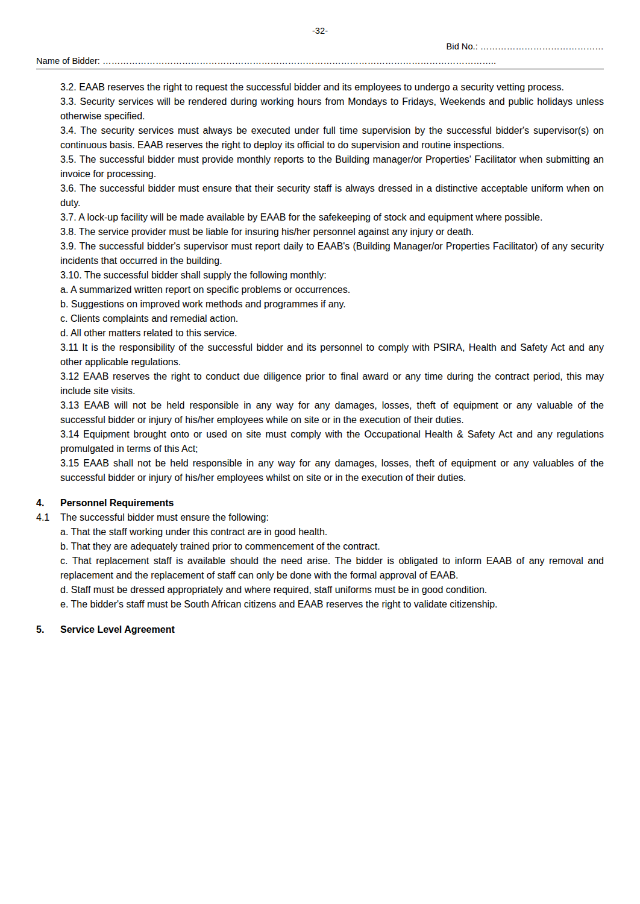-32-
Bid No.: ……………………………………
Name of Bidder: ……………………………………………………………………………………………………………………..
3.2. EAAB reserves the right to request the successful bidder and its employees to undergo a security vetting process.
3.3. Security services will be rendered during working hours from Mondays to Fridays, Weekends and public holidays unless otherwise specified.
3.4. The security services must always be executed under full time supervision by the successful bidder's supervisor(s) on continuous basis. EAAB reserves the right to deploy its official to do supervision and routine inspections.
3.5. The successful bidder must provide monthly reports to the Building manager/or Properties' Facilitator when submitting an invoice for processing.
3.6. The successful bidder must ensure that their security staff is always dressed in a distinctive acceptable uniform when on duty.
3.7. A lock-up facility will be made available by EAAB for the safekeeping of stock and equipment where possible.
3.8. The service provider must be liable for insuring his/her personnel against any injury or death.
3.9. The successful bidder's supervisor must report daily to EAAB's (Building Manager/or Properties Facilitator) of any security incidents that occurred in the building.
3.10. The successful bidder shall supply the following monthly:
a. A summarized written report on specific problems or occurrences.
b. Suggestions on improved work methods and programmes if any.
c. Clients complaints and remedial action.
d. All other matters related to this service.
3.11 It is the responsibility of the successful bidder and its personnel to comply with PSIRA, Health and Safety Act and any other applicable regulations.
3.12 EAAB reserves the right to conduct due diligence prior to final award or any time during the contract period, this may include site visits.
3.13 EAAB will not be held responsible in any way for any damages, losses, theft of equipment or any valuable of the successful bidder or injury of his/her employees while on site or in the execution of their duties.
3.14 Equipment brought onto or used on site must comply with the Occupational Health & Safety Act and any regulations promulgated in terms of this Act;
3.15 EAAB shall not be held responsible in any way for any damages, losses, theft of equipment or any valuables of the successful bidder or injury of his/her employees whilst on site or in the execution of their duties.
4. Personnel Requirements
4.1 The successful bidder must ensure the following:
a. That the staff working under this contract are in good health.
b. That they are adequately trained prior to commencement of the contract.
c. That replacement staff is available should the need arise. The bidder is obligated to inform EAAB of any removal and replacement and the replacement of staff can only be done with the formal approval of EAAB.
d. Staff must be dressed appropriately and where required, staff uniforms must be in good condition.
e. The bidder's staff must be South African citizens and EAAB reserves the right to validate citizenship.
5. Service Level Agreement